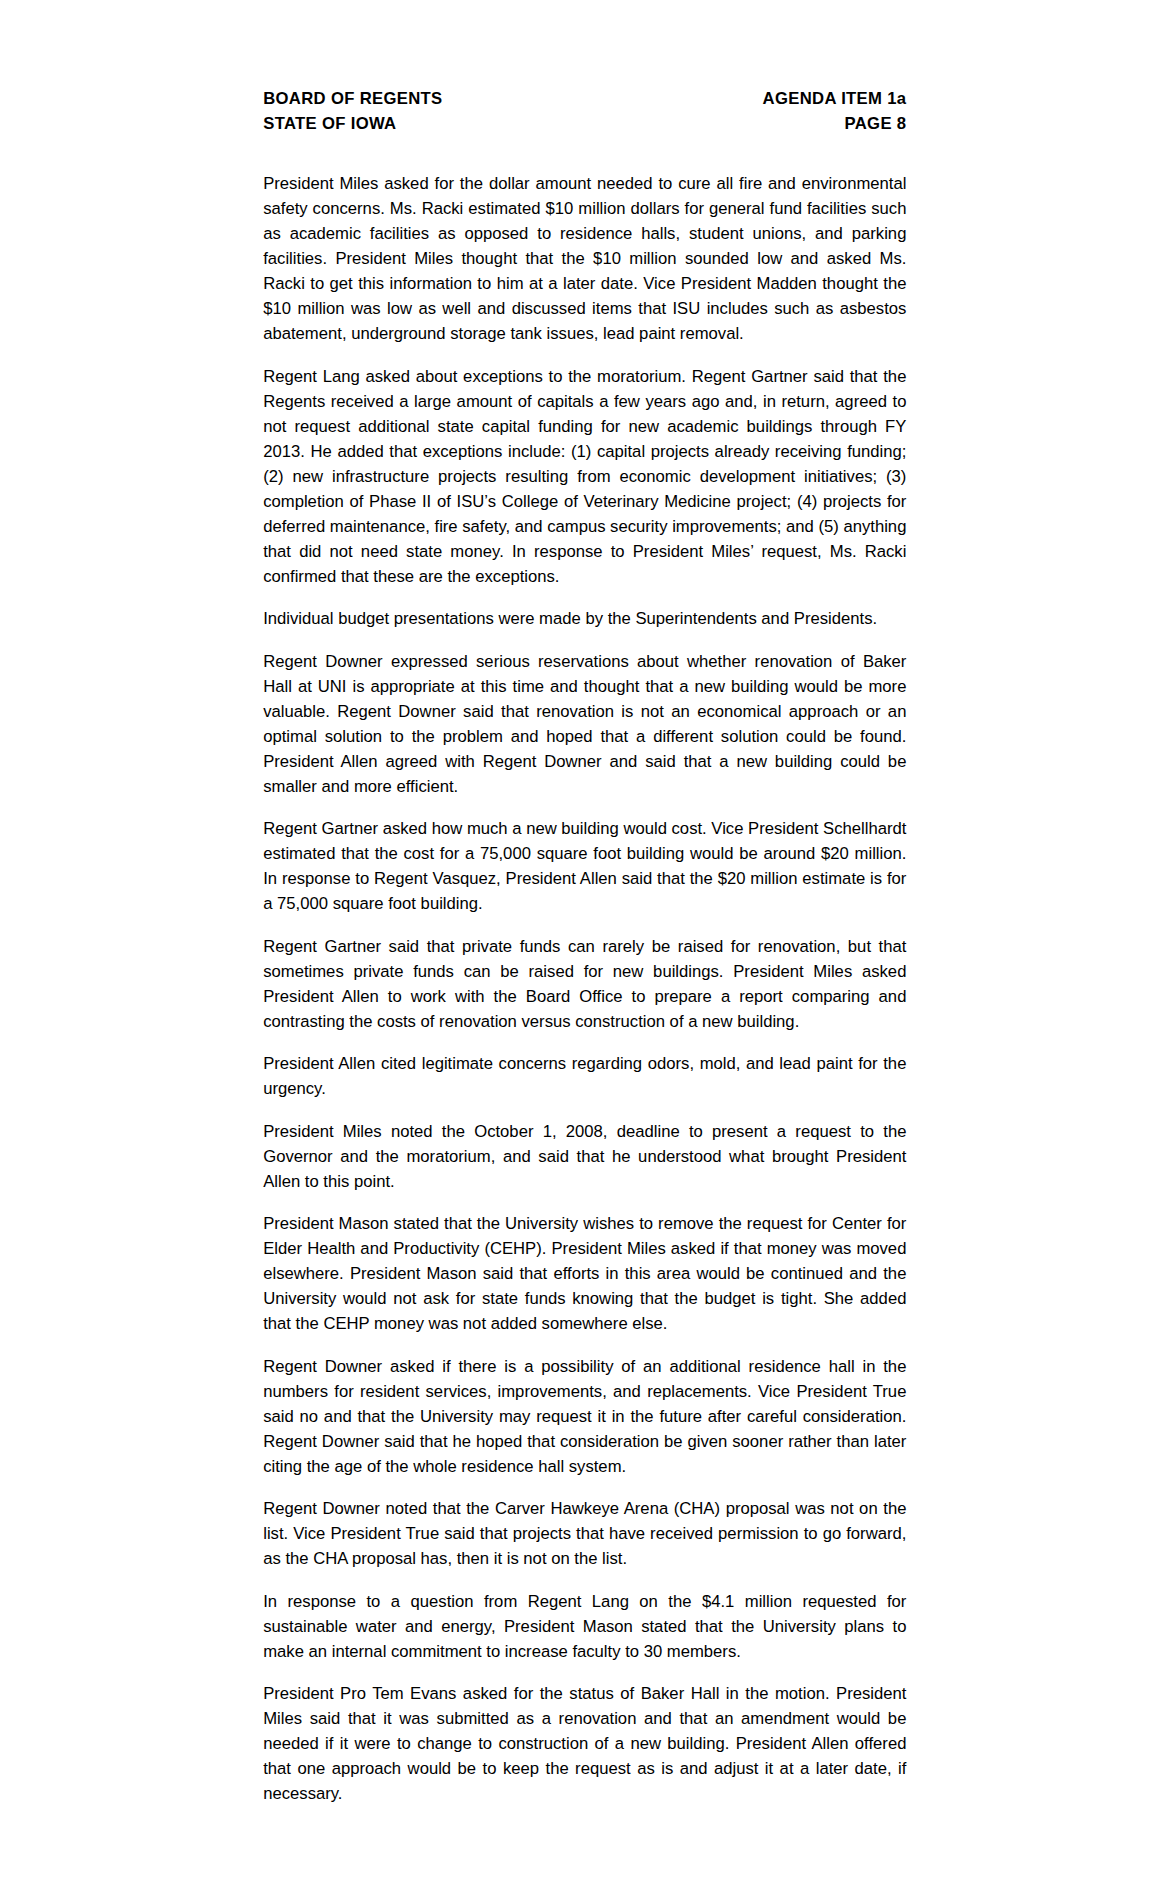BOARD OF REGENTS STATE OF IOWA
AGENDA ITEM 1a PAGE 8
President Miles asked for the dollar amount needed to cure all fire and environmental safety concerns. Ms. Racki estimated $10 million dollars for general fund facilities such as academic facilities as opposed to residence halls, student unions, and parking facilities. President Miles thought that the $10 million sounded low and asked Ms. Racki to get this information to him at a later date. Vice President Madden thought the $10 million was low as well and discussed items that ISU includes such as asbestos abatement, underground storage tank issues, lead paint removal.
Regent Lang asked about exceptions to the moratorium. Regent Gartner said that the Regents received a large amount of capitals a few years ago and, in return, agreed to not request additional state capital funding for new academic buildings through FY 2013. He added that exceptions include: (1) capital projects already receiving funding; (2) new infrastructure projects resulting from economic development initiatives; (3) completion of Phase II of ISU’s College of Veterinary Medicine project; (4) projects for deferred maintenance, fire safety, and campus security improvements; and (5) anything that did not need state money. In response to President Miles’ request, Ms. Racki confirmed that these are the exceptions.
Individual budget presentations were made by the Superintendents and Presidents.
Regent Downer expressed serious reservations about whether renovation of Baker Hall at UNI is appropriate at this time and thought that a new building would be more valuable. Regent Downer said that renovation is not an economical approach or an optimal solution to the problem and hoped that a different solution could be found. President Allen agreed with Regent Downer and said that a new building could be smaller and more efficient.
Regent Gartner asked how much a new building would cost. Vice President Schellhardt estimated that the cost for a 75,000 square foot building would be around $20 million. In response to Regent Vasquez, President Allen said that the $20 million estimate is for a 75,000 square foot building.
Regent Gartner said that private funds can rarely be raised for renovation, but that sometimes private funds can be raised for new buildings. President Miles asked President Allen to work with the Board Office to prepare a report comparing and contrasting the costs of renovation versus construction of a new building.
President Allen cited legitimate concerns regarding odors, mold, and lead paint for the urgency.
President Miles noted the October 1, 2008, deadline to present a request to the Governor and the moratorium, and said that he understood what brought President Allen to this point.
President Mason stated that the University wishes to remove the request for Center for Elder Health and Productivity (CEHP). President Miles asked if that money was moved elsewhere. President Mason said that efforts in this area would be continued and the University would not ask for state funds knowing that the budget is tight. She added that the CEHP money was not added somewhere else.
Regent Downer asked if there is a possibility of an additional residence hall in the numbers for resident services, improvements, and replacements. Vice President True said no and that the University may request it in the future after careful consideration. Regent Downer said that he hoped that consideration be given sooner rather than later citing the age of the whole residence hall system.
Regent Downer noted that the Carver Hawkeye Arena (CHA) proposal was not on the list. Vice President True said that projects that have received permission to go forward, as the CHA proposal has, then it is not on the list.
In response to a question from Regent Lang on the $4.1 million requested for sustainable water and energy, President Mason stated that the University plans to make an internal commitment to increase faculty to 30 members.
President Pro Tem Evans asked for the status of Baker Hall in the motion. President Miles said that it was submitted as a renovation and that an amendment would be needed if it were to change to construction of a new building. President Allen offered that one approach would be to keep the request as is and adjust it at a later date, if necessary.